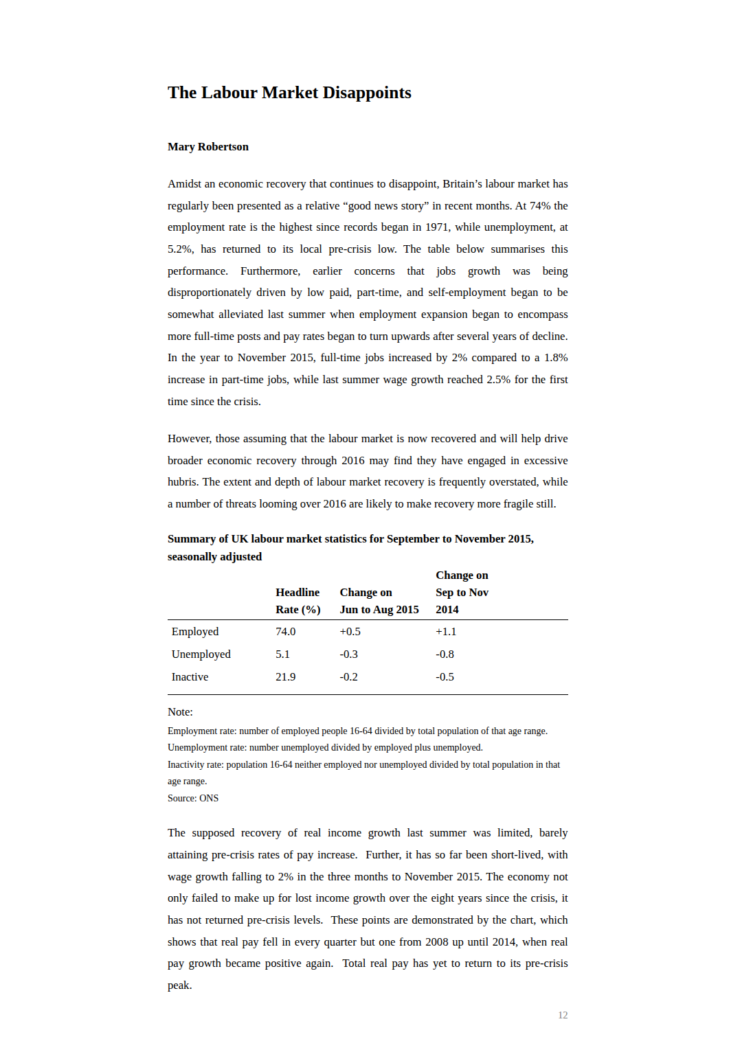The Labour Market Disappoints
Mary Robertson
Amidst an economic recovery that continues to disappoint, Britain’s labour market has regularly been presented as a relative “good news story” in recent months. At 74% the employment rate is the highest since records began in 1971, while unemployment, at 5.2%, has returned to its local pre-crisis low. The table below summarises this performance. Furthermore, earlier concerns that jobs growth was being disproportionately driven by low paid, part-time, and self-employment began to be somewhat alleviated last summer when employment expansion began to encompass more full-time posts and pay rates began to turn upwards after several years of decline. In the year to November 2015, full-time jobs increased by 2% compared to a 1.8% increase in part-time jobs, while last summer wage growth reached 2.5% for the first time since the crisis.
However, those assuming that the labour market is now recovered and will help drive broader economic recovery through 2016 may find they have engaged in excessive hubris. The extent and depth of labour market recovery is frequently overstated, while a number of threats looming over 2016 are likely to make recovery more fragile still.
Summary of UK labour market statistics for September to November 2015, seasonally adjusted
| | | | Change on | |
| --- | --- | --- | --- | --- |
| | Headline | Change on | Sep to Nov | |
| | Rate (%) | Jun to Aug 2015 | 2014 | |
| Employed | 74.0 | +0.5 | +1.1 | |
| Unemployed | 5.1 | -0.3 | -0.8 | |
| Inactive | 21.9 | -0.2 | -0.5 | |
Note: Employment rate: number of employed people 16-64 divided by total population of that age range. Unemployment rate: number unemployed divided by employed plus unemployed. Inactivity rate: population 16-64 neither employed nor unemployed divided by total population in that age range. Source: ONS
The supposed recovery of real income growth last summer was limited, barely attaining pre-crisis rates of pay increase. Further, it has so far been short-lived, with wage growth falling to 2% in the three months to November 2015. The economy not only failed to make up for lost income growth over the eight years since the crisis, it has not returned pre-crisis levels. These points are demonstrated by the chart, which shows that real pay fell in every quarter but one from 2008 up until 2014, when real pay growth became positive again. Total real pay has yet to return to its pre-crisis peak.
12